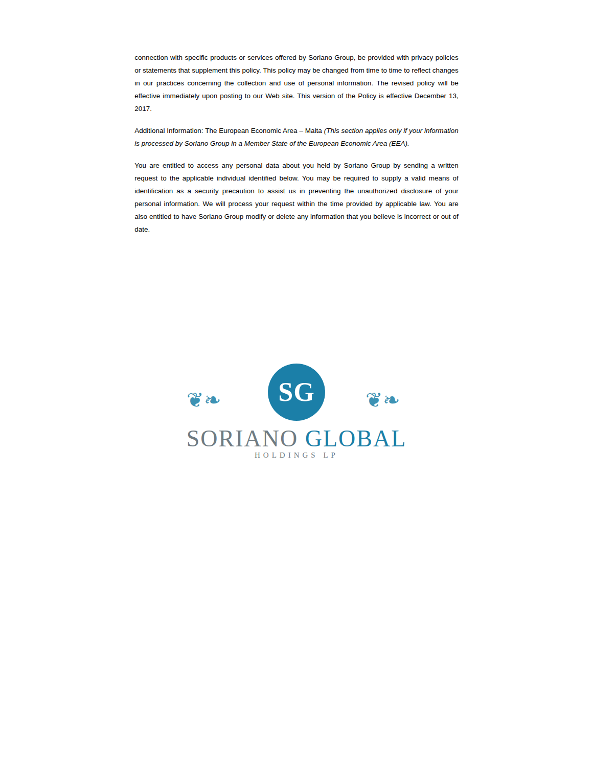connection with specific products or services offered by Soriano Group, be provided with privacy policies or statements that supplement this policy. This policy may be changed from time to time to reflect changes in our practices concerning the collection and use of personal information. The revised policy will be effective immediately upon posting to our Web site. This version of the Policy is effective December 13, 2017.
Additional Information: The European Economic Area – Malta (This section applies only if your information is processed by Soriano Group in a Member State of the European Economic Area (EEA).
You are entitled to access any personal data about you held by Soriano Group by sending a written request to the applicable individual identified below. You may be required to supply a valid means of identification as a security precaution to assist us in preventing the unauthorized disclosure of your personal information. We will process your request within the time provided by applicable law. You are also entitled to have Soriano Group modify or delete any information that you believe is incorrect or out of date.
❦❧ SG ❦❧
SORIANO GLOBAL
HOLDINGS LP